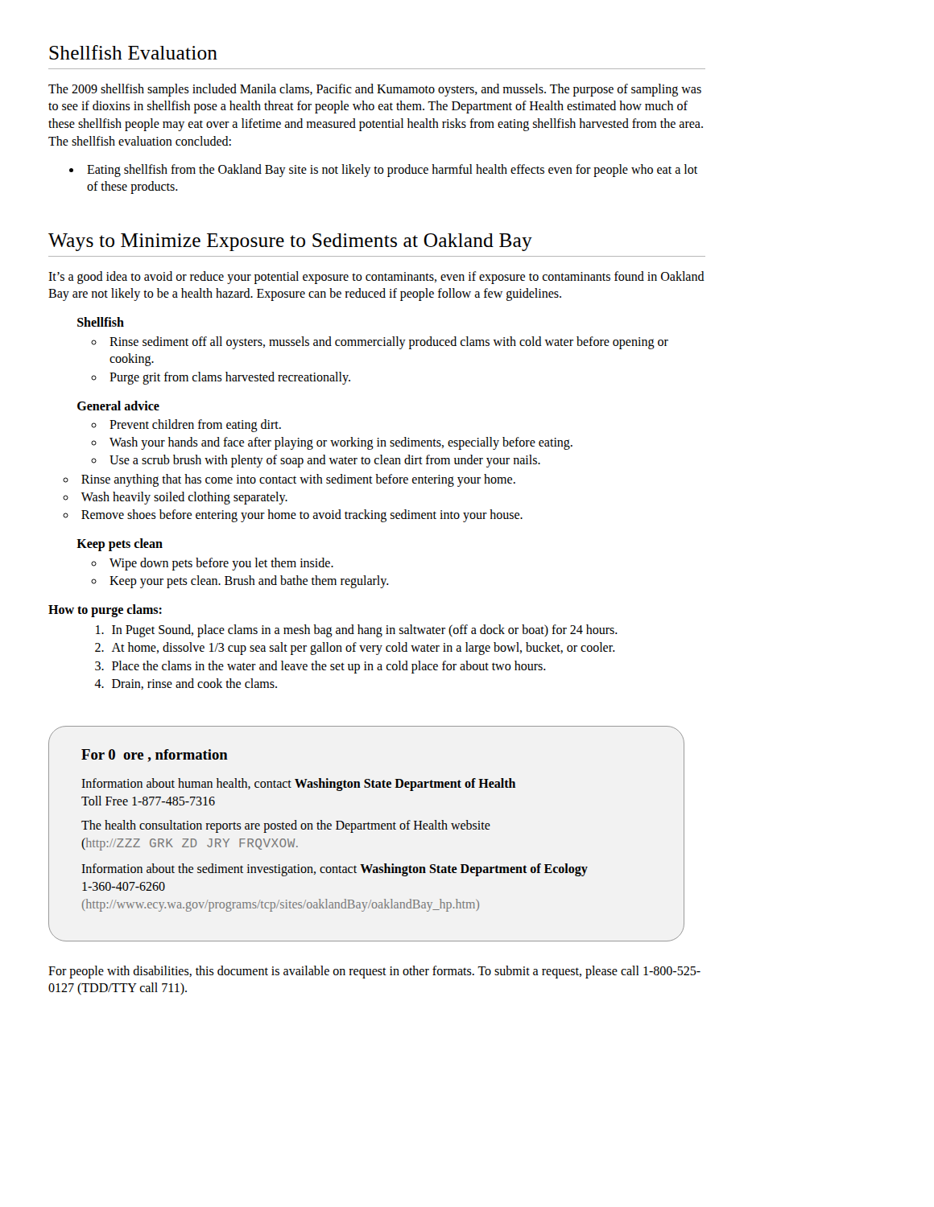Shellfish Evaluation
The 2009 shellfish samples included Manila clams, Pacific and Kumamoto oysters, and mussels. The purpose of sampling was to see if dioxins in shellfish pose a health threat for people who eat them. The Department of Health estimated how much of these shellfish people may eat over a lifetime and measured potential health risks from eating shellfish harvested from the area. The shellfish evaluation concluded:
Eating shellfish from the Oakland Bay site is not likely to produce harmful health effects even for people who eat a lot of these products.
Ways to Minimize Exposure to Sediments at Oakland Bay
It’s a good idea to avoid or reduce your potential exposure to contaminants, even if exposure to contaminants found in Oakland Bay are not likely to be a health hazard. Exposure can be reduced if people follow a few guidelines.
Shellfish
Rinse sediment off all oysters, mussels and commercially produced clams with cold water before opening or cooking.
Purge grit from clams harvested recreationally.
General advice
Prevent children from eating dirt.
Wash your hands and face after playing or working in sediments, especially before eating.
Use a scrub brush with plenty of soap and water to clean dirt from under your nails.
Rinse anything that has come into contact with sediment before entering your home.
Wash heavily soiled clothing separately.
Remove shoes before entering your home to avoid tracking sediment into your house.
Keep pets clean
Wipe down pets before you let them inside.
Keep your pets clean. Brush and bathe them regularly.
How to purge clams:
In Puget Sound, place clams in a mesh bag and hang in saltwater (off a dock or boat) for 24 hours.
At home, dissolve 1/3 cup sea salt per gallon of very cold water in a large bowl, bucket, or cooler.
Place the clams in the water and leave the set up in a cold place for about two hours.
Drain, rinse and cook the clams.
For 0 ore , nformation
Information about human health, contact Washington State Department of Health
Toll Free 1-877-485-7316
The health consultation reports are posted on the Department of Health website
(http://ZZZ GRK ZD JRY FRQVXOW.
Information about the sediment investigation, contact Washington State Department of Ecology
1-360-407-6260
(http://www.ecy.wa.gov/programs/tcp/sites/oaklandBay/oaklandBay_hp.htm)
For people with disabilities, this document is available on request in other formats. To submit a request, please call 1-800-525-0127 (TDD/TTY call 711).